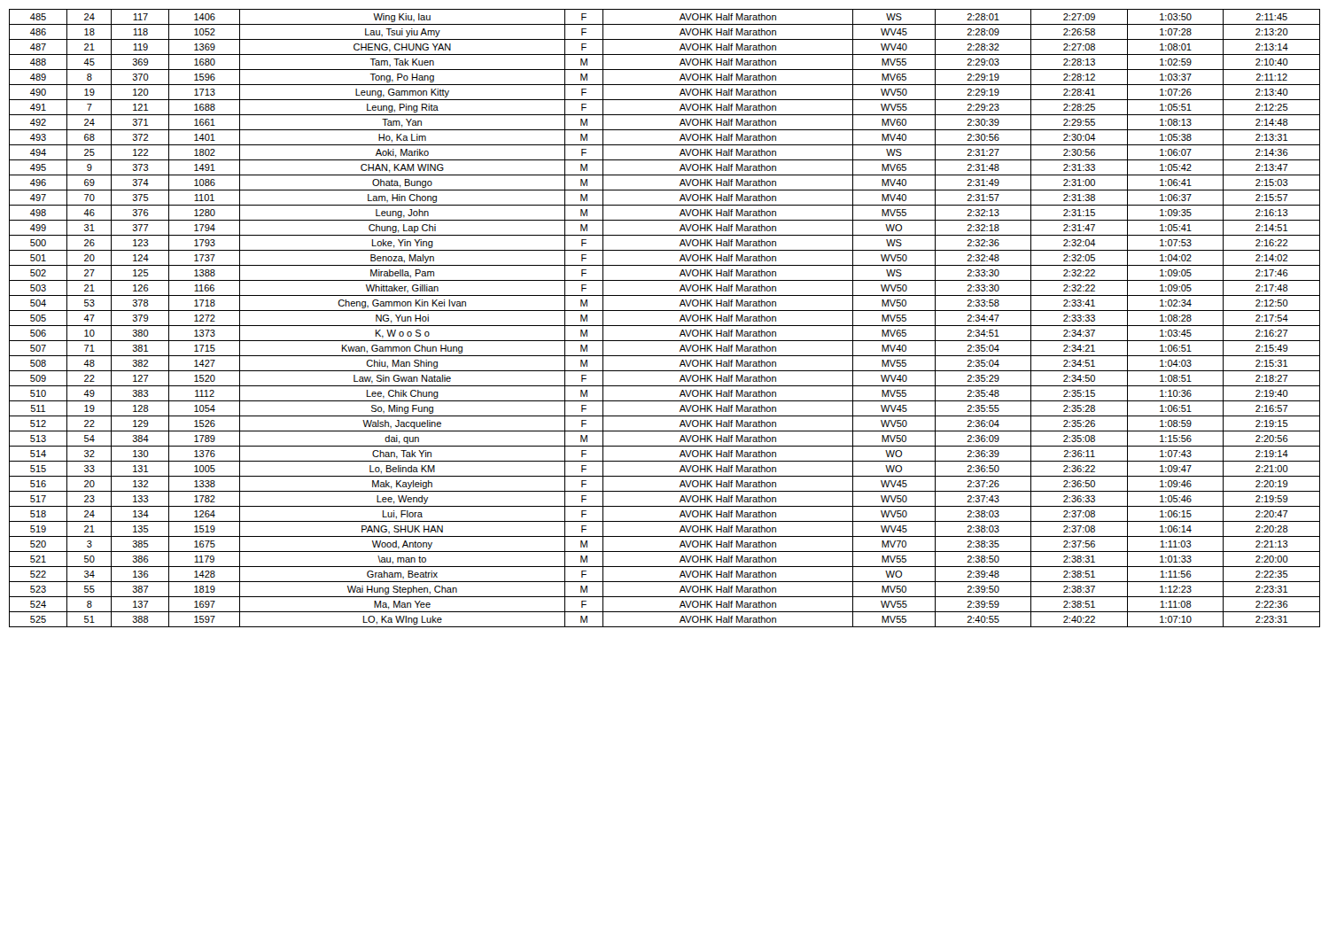| 485 | 24 | 117 | 1406 | Wing Kiu, lau | F | AVOHK Half Marathon | WS | 2:28:01 | 2:27:09 | 1:03:50 | 2:11:45 |
| 486 | 18 | 118 | 1052 | Lau, Tsui yiu Amy | F | AVOHK Half Marathon | WV45 | 2:28:09 | 2:26:58 | 1:07:28 | 2:13:20 |
| 487 | 21 | 119 | 1369 | CHENG, CHUNG YAN | F | AVOHK Half Marathon | WV40 | 2:28:32 | 2:27:08 | 1:08:01 | 2:13:14 |
| 488 | 45 | 369 | 1680 | Tam, Tak Kuen | M | AVOHK Half Marathon | MV55 | 2:29:03 | 2:28:13 | 1:02:59 | 2:10:40 |
| 489 | 8 | 370 | 1596 | Tong, Po Hang | M | AVOHK Half Marathon | MV65 | 2:29:19 | 2:28:12 | 1:03:37 | 2:11:12 |
| 490 | 19 | 120 | 1713 | Leung, Gammon Kitty | F | AVOHK Half Marathon | WV50 | 2:29:19 | 2:28:41 | 1:07:26 | 2:13:40 |
| 491 | 7 | 121 | 1688 | Leung, Ping Rita | F | AVOHK Half Marathon | WV55 | 2:29:23 | 2:28:25 | 1:05:51 | 2:12:25 |
| 492 | 24 | 371 | 1661 | Tam, Yan | M | AVOHK Half Marathon | MV60 | 2:30:39 | 2:29:55 | 1:08:13 | 2:14:48 |
| 493 | 68 | 372 | 1401 | Ho, Ka Lim | M | AVOHK Half Marathon | MV40 | 2:30:56 | 2:30:04 | 1:05:38 | 2:13:31 |
| 494 | 25 | 122 | 1802 | Aoki, Mariko | F | AVOHK Half Marathon | WS | 2:31:27 | 2:30:56 | 1:06:07 | 2:14:36 |
| 495 | 9 | 373 | 1491 | CHAN, KAM WING | M | AVOHK Half Marathon | MV65 | 2:31:48 | 2:31:33 | 1:05:42 | 2:13:47 |
| 496 | 69 | 374 | 1086 | Ohata, Bungo | M | AVOHK Half Marathon | MV40 | 2:31:49 | 2:31:00 | 1:06:41 | 2:15:03 |
| 497 | 70 | 375 | 1101 | Lam, Hin Chong | M | AVOHK Half Marathon | MV40 | 2:31:57 | 2:31:38 | 1:06:37 | 2:15:57 |
| 498 | 46 | 376 | 1280 | Leung, John | M | AVOHK Half Marathon | MV55 | 2:32:13 | 2:31:15 | 1:09:35 | 2:16:13 |
| 499 | 31 | 377 | 1794 | Chung, Lap Chi | M | AVOHK Half Marathon | WO | 2:32:18 | 2:31:47 | 1:05:41 | 2:14:51 |
| 500 | 26 | 123 | 1793 | Loke, Yin Ying | F | AVOHK Half Marathon | WS | 2:32:36 | 2:32:04 | 1:07:53 | 2:16:22 |
| 501 | 20 | 124 | 1737 | Benoza, Malyn | F | AVOHK Half Marathon | WV50 | 2:32:48 | 2:32:05 | 1:04:02 | 2:14:02 |
| 502 | 27 | 125 | 1388 | Mirabella, Pam | F | AVOHK Half Marathon | WS | 2:33:30 | 2:32:22 | 1:09:05 | 2:17:46 |
| 503 | 21 | 126 | 1166 | Whittaker, Gillian | F | AVOHK Half Marathon | WV50 | 2:33:30 | 2:32:22 | 1:09:05 | 2:17:48 |
| 504 | 53 | 378 | 1718 | Cheng, Gammon Kin Kei Ivan | M | AVOHK Half Marathon | MV50 | 2:33:58 | 2:33:41 | 1:02:34 | 2:12:50 |
| 505 | 47 | 379 | 1272 | NG, Yun Hoi | M | AVOHK Half Marathon | MV55 | 2:34:47 | 2:33:33 | 1:08:28 | 2:17:54 |
| 506 | 10 | 380 | 1373 | K, W o o S o | M | AVOHK Half Marathon | MV65 | 2:34:51 | 2:34:37 | 1:03:45 | 2:16:27 |
| 507 | 71 | 381 | 1715 | Kwan, Gammon Chun Hung | M | AVOHK Half Marathon | MV40 | 2:35:04 | 2:34:21 | 1:06:51 | 2:15:49 |
| 508 | 48 | 382 | 1427 | Chiu, Man Shing | M | AVOHK Half Marathon | MV55 | 2:35:04 | 2:34:51 | 1:04:03 | 2:15:31 |
| 509 | 22 | 127 | 1520 | Law, Sin Gwan Natalie | F | AVOHK Half Marathon | WV40 | 2:35:29 | 2:34:50 | 1:08:51 | 2:18:27 |
| 510 | 49 | 383 | 1112 | Lee, Chik Chung | M | AVOHK Half Marathon | MV55 | 2:35:48 | 2:35:15 | 1:10:36 | 2:19:40 |
| 511 | 19 | 128 | 1054 | So, Ming Fung | F | AVOHK Half Marathon | WV45 | 2:35:55 | 2:35:28 | 1:06:51 | 2:16:57 |
| 512 | 22 | 129 | 1526 | Walsh, Jacqueline | F | AVOHK Half Marathon | WV50 | 2:36:04 | 2:35:26 | 1:08:59 | 2:19:15 |
| 513 | 54 | 384 | 1789 | dai, qun | M | AVOHK Half Marathon | MV50 | 2:36:09 | 2:35:08 | 1:15:56 | 2:20:56 |
| 514 | 32 | 130 | 1376 | Chan, Tak Yin | F | AVOHK Half Marathon | WO | 2:36:39 | 2:36:11 | 1:07:43 | 2:19:14 |
| 515 | 33 | 131 | 1005 | Lo, Belinda KM | F | AVOHK Half Marathon | WO | 2:36:50 | 2:36:22 | 1:09:47 | 2:21:00 |
| 516 | 20 | 132 | 1338 | Mak, Kayleigh | F | AVOHK Half Marathon | WV45 | 2:37:26 | 2:36:50 | 1:09:46 | 2:20:19 |
| 517 | 23 | 133 | 1782 | Lee, Wendy | F | AVOHK Half Marathon | WV50 | 2:37:43 | 2:36:33 | 1:05:46 | 2:19:59 |
| 518 | 24 | 134 | 1264 | Lui, Flora | F | AVOHK Half Marathon | WV50 | 2:38:03 | 2:37:08 | 1:06:15 | 2:20:47 |
| 519 | 21 | 135 | 1519 | PANG, SHUK HAN | F | AVOHK Half Marathon | WV45 | 2:38:03 | 2:37:08 | 1:06:14 | 2:20:28 |
| 520 | 3 | 385 | 1675 | Wood, Antony | M | AVOHK Half Marathon | MV70 | 2:38:35 | 2:37:56 | 1:11:03 | 2:21:13 |
| 521 | 50 | 386 | 1179 | \au, man to | M | AVOHK Half Marathon | MV55 | 2:38:50 | 2:38:31 | 1:01:33 | 2:20:00 |
| 522 | 34 | 136 | 1428 | Graham, Beatrix | F | AVOHK Half Marathon | WO | 2:39:48 | 2:38:51 | 1:11:56 | 2:22:35 |
| 523 | 55 | 387 | 1819 | Wai Hung Stephen, Chan | M | AVOHK Half Marathon | MV50 | 2:39:50 | 2:38:37 | 1:12:23 | 2:23:31 |
| 524 | 8 | 137 | 1697 | Ma, Man Yee | F | AVOHK Half Marathon | WV55 | 2:39:59 | 2:38:51 | 1:11:08 | 2:22:36 |
| 525 | 51 | 388 | 1597 | LO, Ka WIng Luke | M | AVOHK Half Marathon | MV55 | 2:40:55 | 2:40:22 | 1:07:10 | 2:23:31 |